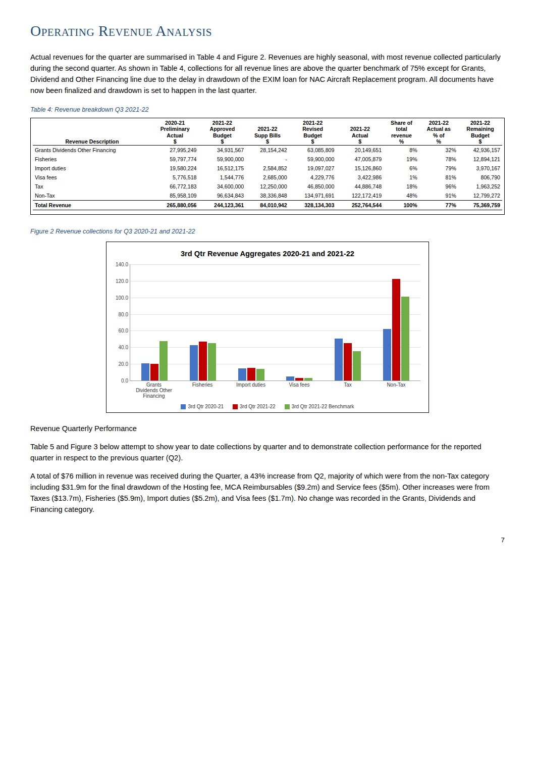Operating Revenue Analysis
Actual revenues for the quarter are summarised in Table 4 and Figure 2. Revenues are highly seasonal, with most revenue collected particularly during the second quarter. As shown in Table 4, collections for all revenue lines are above the quarter benchmark of 75% except for Grants, Dividend and Other Financing line due to the delay in drawdown of the EXIM loan for NAC Aircraft Replacement program. All documents have now been finalized and drawdown is set to happen in the last quarter.
Table 4: Revenue breakdown Q3 2021-22
| Revenue Description | 2020-21 Preliminary Actual $ | 2021-22 Approved Budget $ | 2021-22 Supp Bills $ | 2021-22 Revised Budget $ | 2021-22 Actual $ | Share of total revenue % | 2021-22 Actual as % of % | 2021-22 Remaining Budget $ |
| --- | --- | --- | --- | --- | --- | --- | --- | --- |
| Grants Dividends Other Financing | 27,995,249 | 34,931,567 | 28,154,242 | 63,085,809 | 20,149,651 | 8% | 32% | 42,936,157 |
| Fisheries | 59,797,774 | 59,900,000 | - | 59,900,000 | 47,005,879 | 19% | 78% | 12,894,121 |
| Import duties | 19,580,224 | 16,512,175 | 2,584,852 | 19,097,027 | 15,126,860 | 6% | 79% | 3,970,167 |
| Visa fees | 5,776,518 | 1,544,776 | 2,685,000 | 4,229,776 | 3,422,986 | 1% | 81% | 806,790 |
| Tax | 66,772,183 | 34,600,000 | 12,250,000 | 46,850,000 | 44,886,748 | 18% | 96% | 1,963,252 |
| Non-Tax | 85,958,109 | 96,634,843 | 38,336,848 | 134,971,691 | 122,172,419 | 48% | 91% | 12,799,272 |
| Total Revenue | 265,880,056 | 244,123,361 | 84,010,942 | 328,134,303 | 252,764,544 | 100% | 77% | 75,369,759 |
Figure 2 Revenue collections for Q3 2020-21 and 2021-22
3rd Qtr Revenue Aggregates 2020-21 and 2021-22
140.0
120.0
100.0
80.0
60.0
40.0
20.0
0.0
Grants
Dividends Other
Financing
Fisheries
Import duties
Visa fees
Tax
Non-Tax
3rd Qtr 2020-21
3rd Qtr 2021-22
3rd Qtr 2021-22 Benchmark
Revenue Quarterly Performance
Table 5 and Figure 3 below attempt to show year to date collections by quarter and to demonstrate collection performance for the reported quarter in respect to the previous quarter (Q2).
A total of $76 million in revenue was received during the Quarter, a 43% increase from Q2, majority of which were from the non-Tax category including $31.9m for the final drawdown of the Hosting fee, MCA Reimbursables ($9.2m) and Service fees ($5m). Other increases were from Taxes ($13.7m), Fisheries ($5.9m), Import duties ($5.2m), and Visa fees ($1.7m). No change was recorded in the Grants, Dividends and Financing category.
7